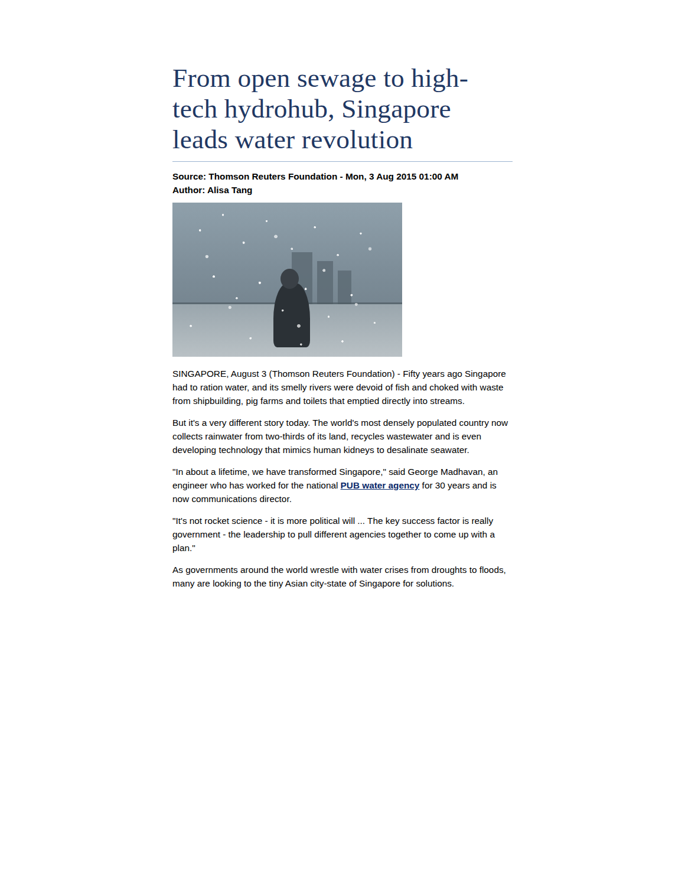From open sewage to high-tech hydrohub, Singapore leads water revolution
Source: Thomson Reuters Foundation - Mon, 3 Aug 2015 01:00 AM
Author: Alisa Tang
SINGAPORE, August 3 (Thomson Reuters Foundation) - Fifty years ago Singapore had to ration water, and its smelly rivers were devoid of fish and choked with waste from shipbuilding, pig farms and toilets that emptied directly into streams.
But it's a very different story today. The world's most densely populated country now collects rainwater from two-thirds of its land, recycles wastewater and is even developing technology that mimics human kidneys to desalinate seawater.
"In about a lifetime, we have transformed Singapore," said George Madhavan, an engineer who has worked for the national PUB water agency for 30 years and is now communications director.
"It's not rocket science - it is more political will ... The key success factor is really government - the leadership to pull different agencies together to come up with a plan."
As governments around the world wrestle with water crises from droughts to floods, many are looking to the tiny Asian city-state of Singapore for solutions.